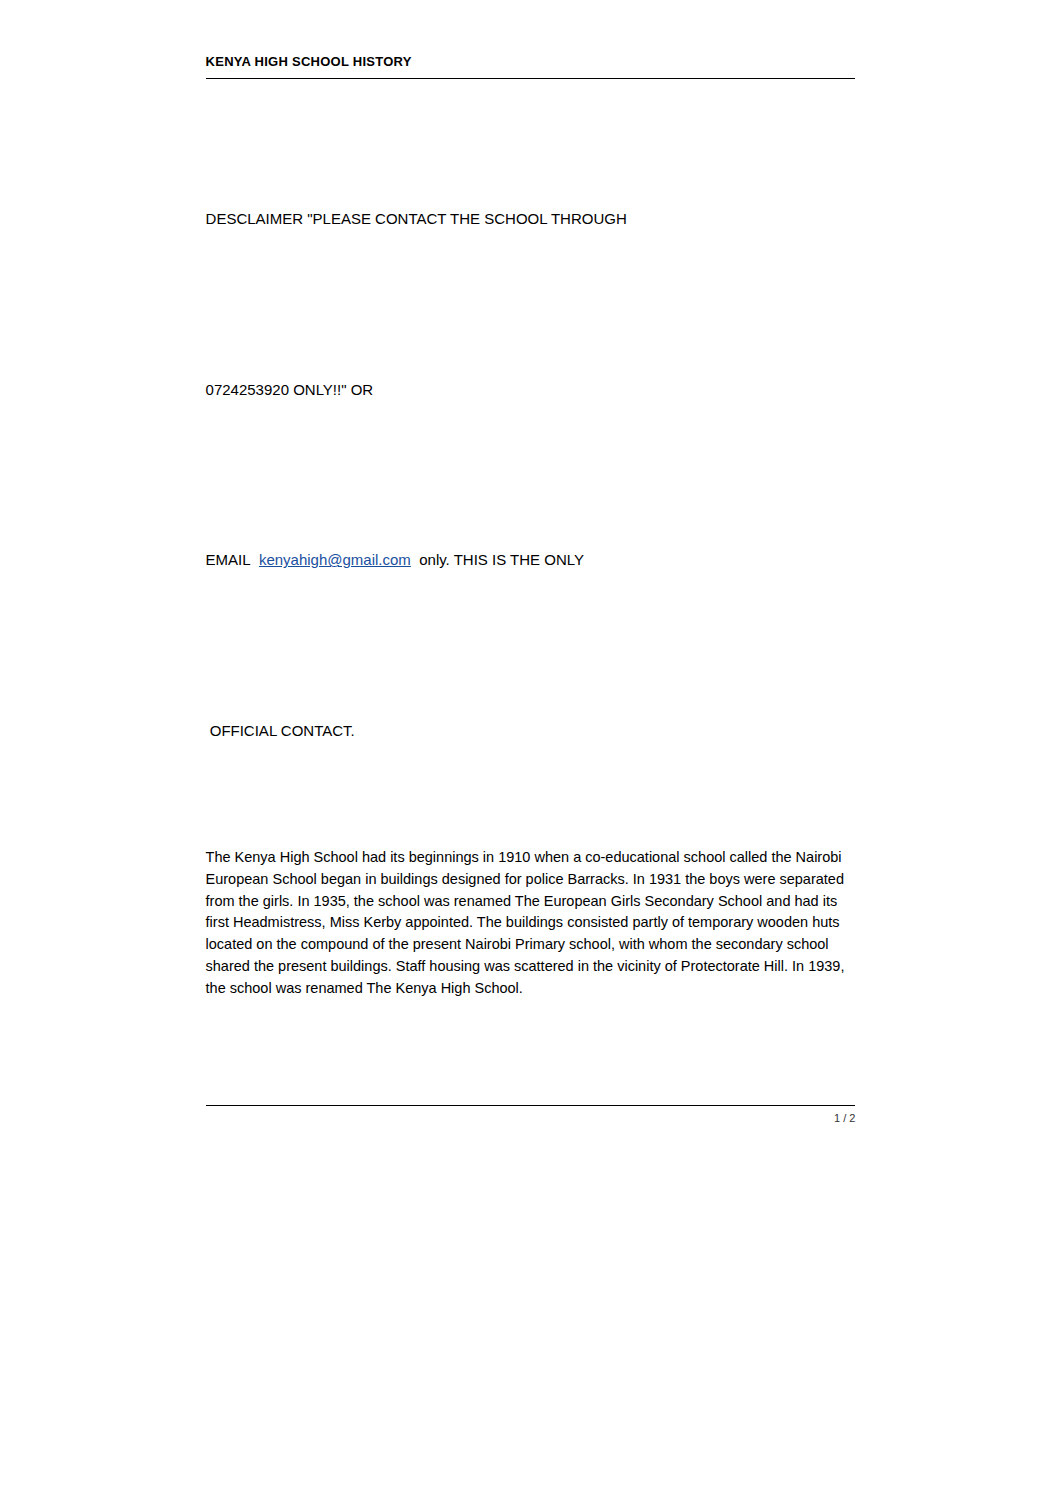Kenya High School History
DESCLAIMER "PLEASE CONTACT THE SCHOOL THROUGH
0724253920 ONLY!!" OR
EMAIL kenyahigh@gmail.com only. THIS IS THE ONLY
OFFICIAL CONTACT.
The Kenya High School had its beginnings in 1910 when a co-educational school called the Nairobi European School began in buildings designed for police Barracks. In 1931 the boys were separated from the girls. In 1935, the school was renamed The European Girls Secondary School and had its first Headmistress, Miss Kerby appointed. The buildings consisted partly of temporary wooden huts located on the compound of the present Nairobi Primary school, with whom the secondary school shared the present buildings. Staff housing was scattered in the vicinity of Protectorate Hill. In 1939, the school was renamed The Kenya High School.
1 / 2